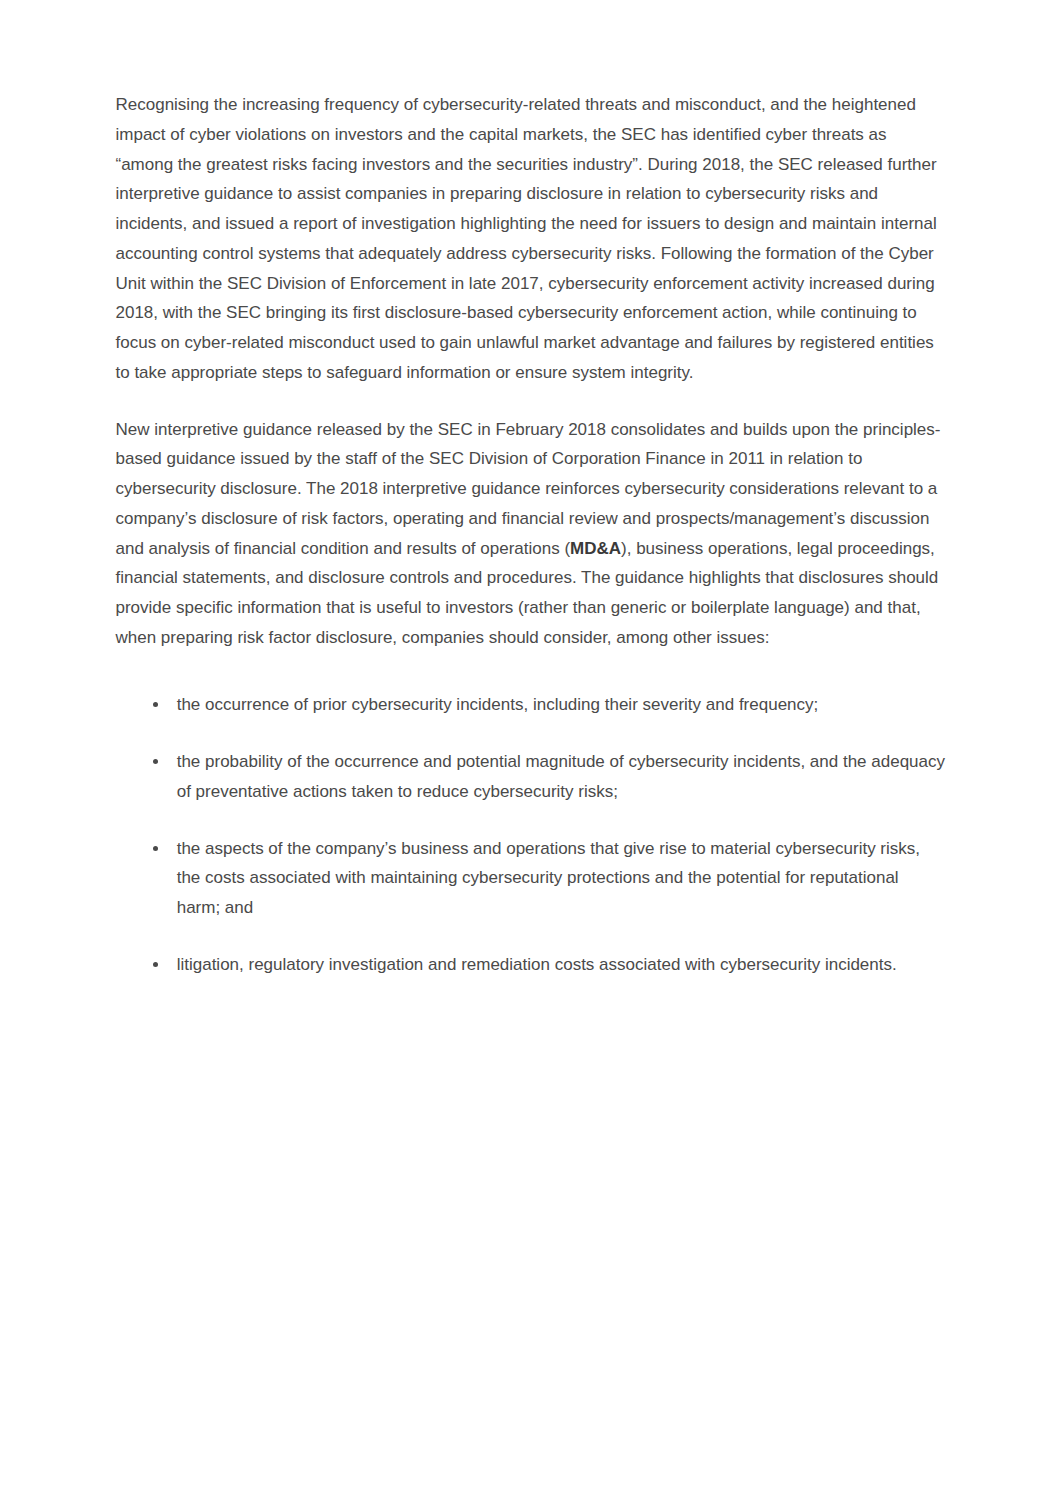Recognising the increasing frequency of cybersecurity-related threats and misconduct, and the heightened impact of cyber violations on investors and the capital markets, the SEC has identified cyber threats as “among the greatest risks facing investors and the securities industry”. During 2018, the SEC released further interpretive guidance to assist companies in preparing disclosure in relation to cybersecurity risks and incidents, and issued a report of investigation highlighting the need for issuers to design and maintain internal accounting control systems that adequately address cybersecurity risks. Following the formation of the Cyber Unit within the SEC Division of Enforcement in late 2017, cybersecurity enforcement activity increased during 2018, with the SEC bringing its first disclosure-based cybersecurity enforcement action, while continuing to focus on cyber-related misconduct used to gain unlawful market advantage and failures by registered entities to take appropriate steps to safeguard information or ensure system integrity.
New interpretive guidance released by the SEC in February 2018 consolidates and builds upon the principles-based guidance issued by the staff of the SEC Division of Corporation Finance in 2011 in relation to cybersecurity disclosure. The 2018 interpretive guidance reinforces cybersecurity considerations relevant to a company’s disclosure of risk factors, operating and financial review and prospects/management’s discussion and analysis of financial condition and results of operations (MD&A), business operations, legal proceedings, financial statements, and disclosure controls and procedures. The guidance highlights that disclosures should provide specific information that is useful to investors (rather than generic or boilerplate language) and that, when preparing risk factor disclosure, companies should consider, among other issues:
the occurrence of prior cybersecurity incidents, including their severity and frequency;
the probability of the occurrence and potential magnitude of cybersecurity incidents, and the adequacy of preventative actions taken to reduce cybersecurity risks;
the aspects of the company’s business and operations that give rise to material cybersecurity risks, the costs associated with maintaining cybersecurity protections and the potential for reputational harm; and
litigation, regulatory investigation and remediation costs associated with cybersecurity incidents.